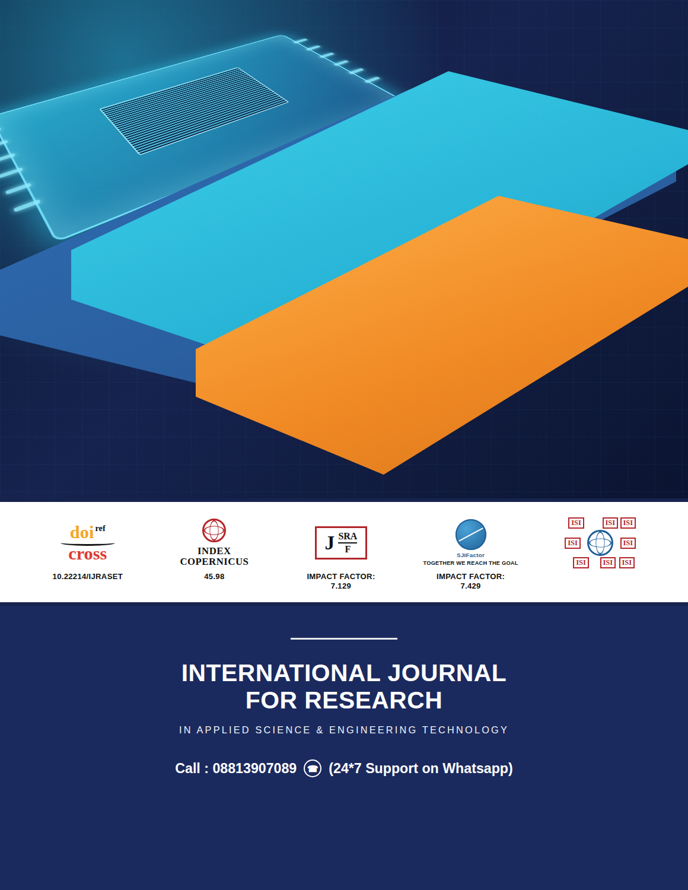doiref
cross
10.22214/IJRASET
INDEX
COPERNICUS
45.98
J SRA F
IMPACT FACTOR:7.129
SJIFactor
TOGETHER WE REACH THE GOAL
IMPACT FACTOR:7.429
ISI ISI ISI ISI ISI ISI ISI ISI
INTERNATIONAL JOURNAL
FOR RESEARCH
In Applied Science & Engineering Technology
Call : 08813907089 ☎ (24*7 Support on Whatsapp)